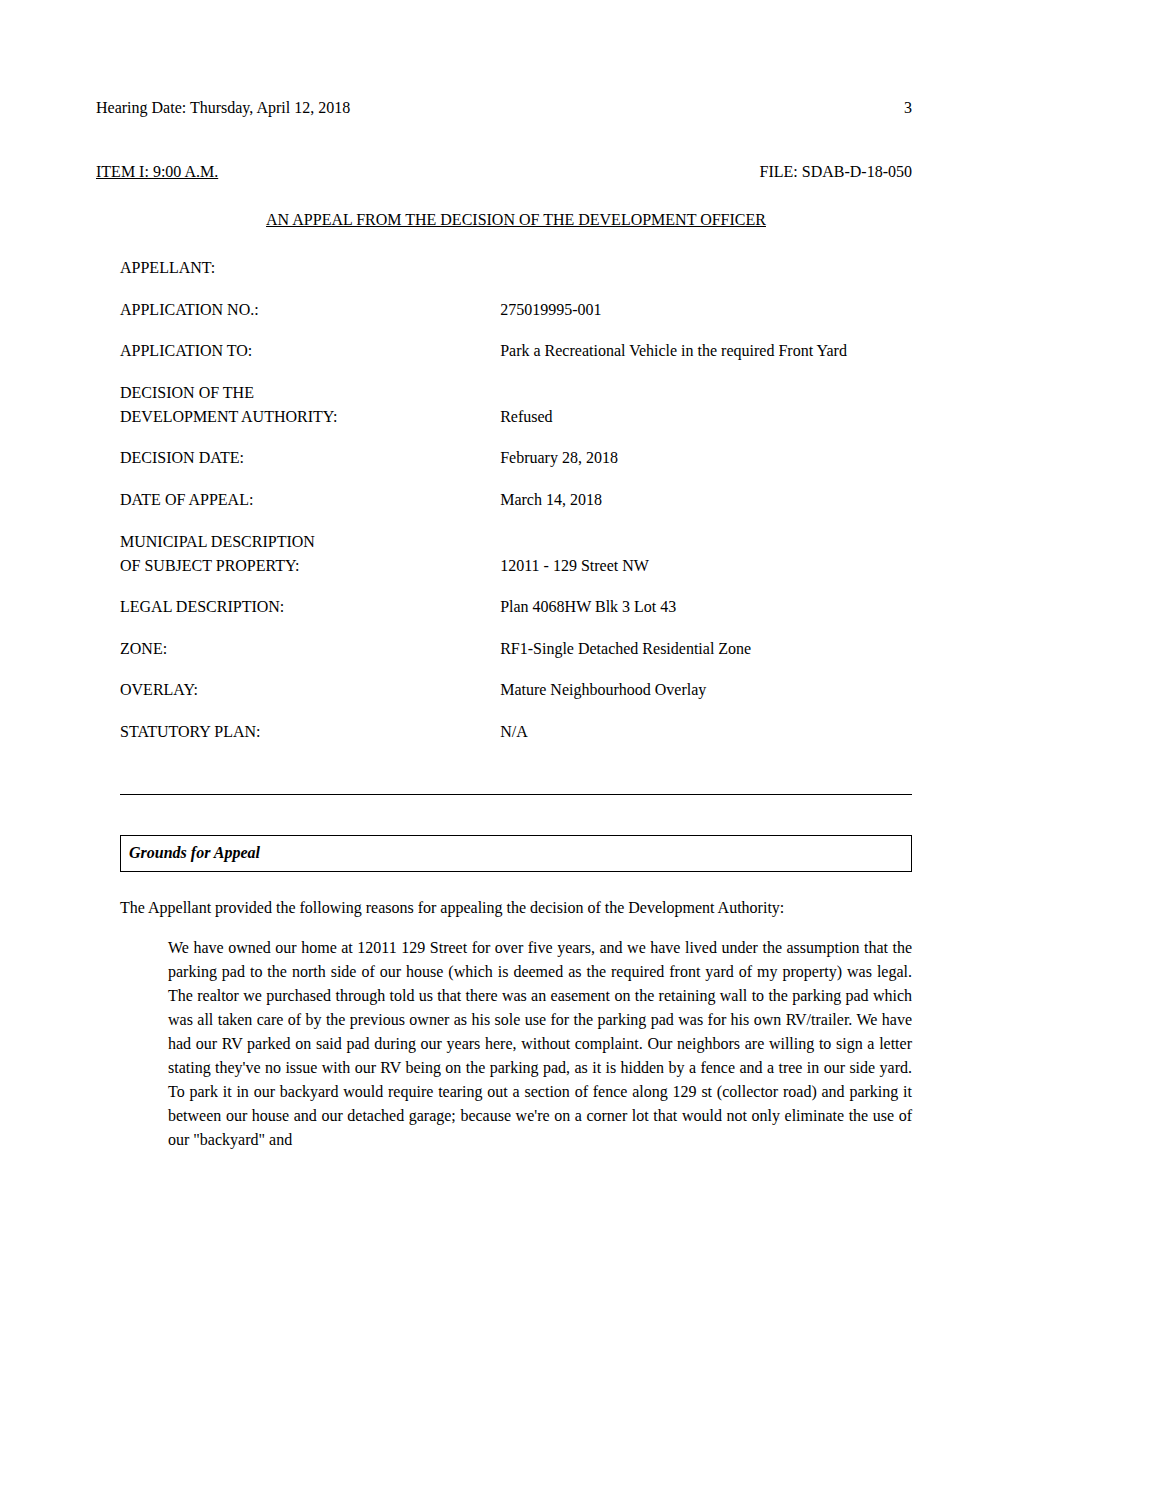Hearing Date: Thursday, April 12, 2018 3
ITEM I: 9:00 A.M. FILE: SDAB-D-18-050
AN APPEAL FROM THE DECISION OF THE DEVELOPMENT OFFICER
| APPELLANT: | |
| APPLICATION NO.: | 275019995-001 |
| APPLICATION TO: | Park a Recreational Vehicle in the required Front Yard |
| DECISION OF THE DEVELOPMENT AUTHORITY: | Refused |
| DECISION DATE: | February 28, 2018 |
| DATE OF APPEAL: | March 14, 2018 |
| MUNICIPAL DESCRIPTION OF SUBJECT PROPERTY: | 12011 - 129 Street NW |
| LEGAL DESCRIPTION: | Plan 4068HW Blk 3 Lot 43 |
| ZONE: | RF1-Single Detached Residential Zone |
| OVERLAY: | Mature Neighbourhood Overlay |
| STATUTORY PLAN: | N/A |
Grounds for Appeal
The Appellant provided the following reasons for appealing the decision of the Development Authority:
We have owned our home at 12011 129 Street for over five years, and we have lived under the assumption that the parking pad to the north side of our house (which is deemed as the required front yard of my property) was legal. The realtor we purchased through told us that there was an easement on the retaining wall to the parking pad which was all taken care of by the previous owner as his sole use for the parking pad was for his own RV/trailer. We have had our RV parked on said pad during our years here, without complaint. Our neighbors are willing to sign a letter stating they've no issue with our RV being on the parking pad, as it is hidden by a fence and a tree in our side yard. To park it in our backyard would require tearing out a section of fence along 129 st (collector road) and parking it between our house and our detached garage; because we're on a corner lot that would not only eliminate the use of our "backyard" and